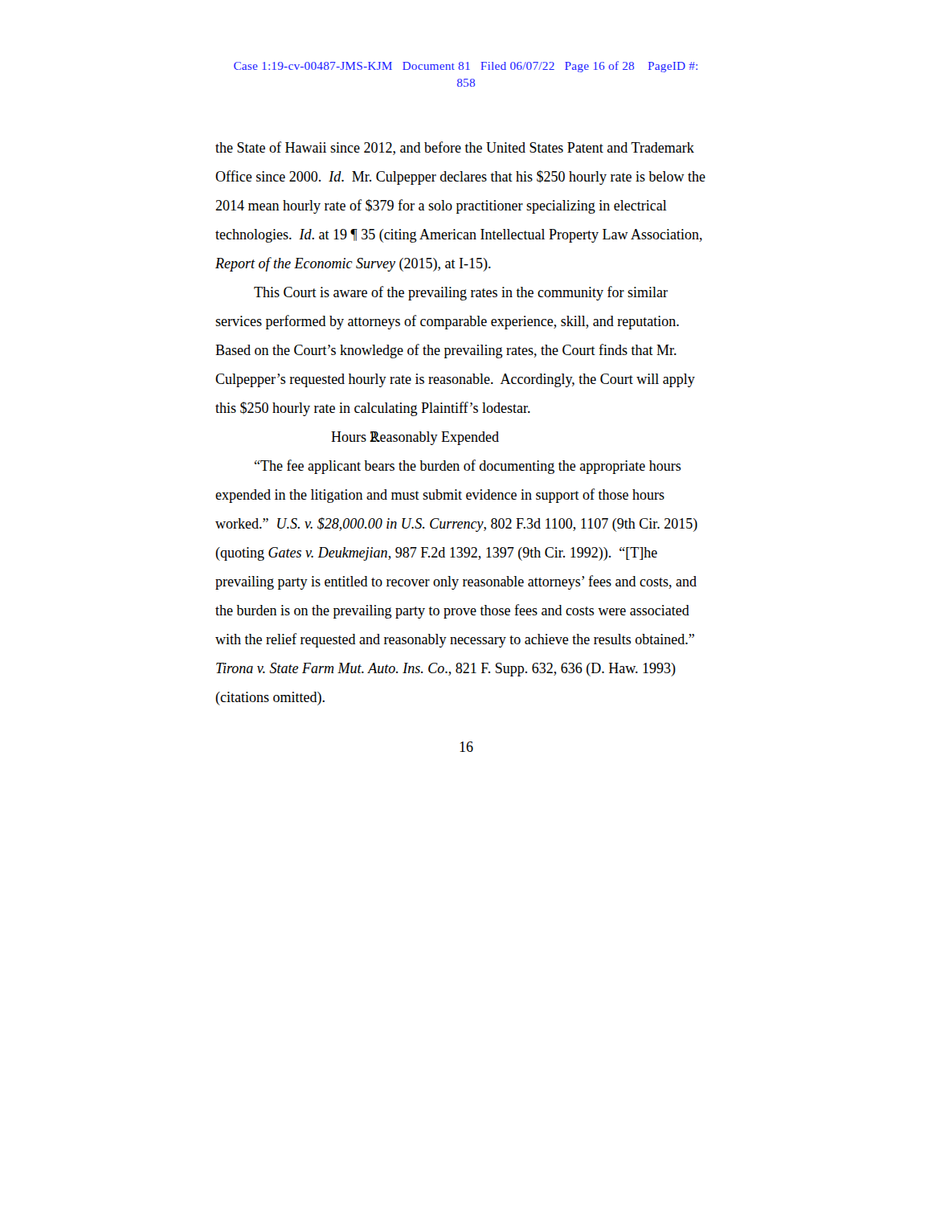Case 1:19-cv-00487-JMS-KJM Document 81 Filed 06/07/22 Page 16 of 28 PageID #: 858
the State of Hawaii since 2012, and before the United States Patent and Trademark Office since 2000. Id. Mr. Culpepper declares that his $250 hourly rate is below the 2014 mean hourly rate of $379 for a solo practitioner specializing in electrical technologies. Id. at 19 ¶ 35 (citing American Intellectual Property Law Association, Report of the Economic Survey (2015), at I-15).
This Court is aware of the prevailing rates in the community for similar services performed by attorneys of comparable experience, skill, and reputation. Based on the Court’s knowledge of the prevailing rates, the Court finds that Mr. Culpepper’s requested hourly rate is reasonable. Accordingly, the Court will apply this $250 hourly rate in calculating Plaintiff’s lodestar.
2. Hours Reasonably Expended
“The fee applicant bears the burden of documenting the appropriate hours expended in the litigation and must submit evidence in support of those hours worked.” U.S. v. $28,000.00 in U.S. Currency, 802 F.3d 1100, 1107 (9th Cir. 2015) (quoting Gates v. Deukmejian, 987 F.2d 1392, 1397 (9th Cir. 1992)). “[T]he prevailing party is entitled to recover only reasonable attorneys’ fees and costs, and the burden is on the prevailing party to prove those fees and costs were associated with the relief requested and reasonably necessary to achieve the results obtained.” Tirona v. State Farm Mut. Auto. Ins. Co., 821 F. Supp. 632, 636 (D. Haw. 1993) (citations omitted).
16